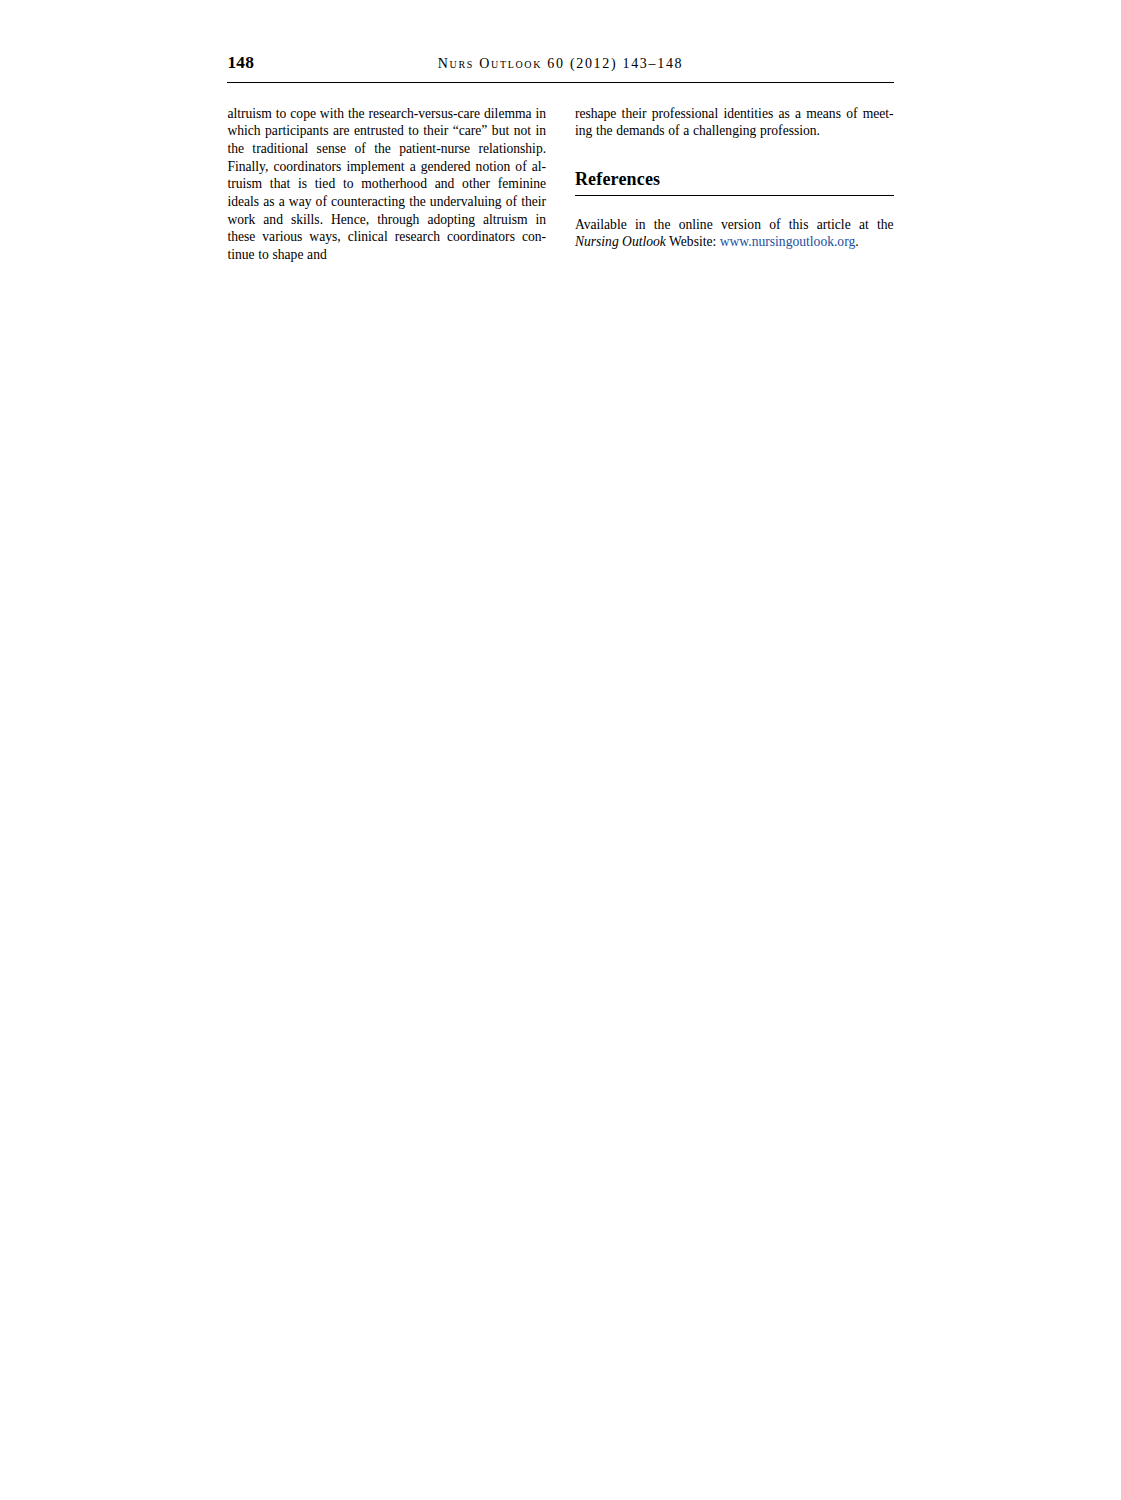148
Nurs Outlook 60 (2012) 143–148
altruism to cope with the research-versus-care dilemma in which participants are entrusted to their “care” but not in the traditional sense of the patient-nurse relationship. Finally, coordinators implement a gendered notion of altruism that is tied to motherhood and other feminine ideals as a way of counteracting the undervaluing of their work and skills. Hence, through adopting altruism in these various ways, clinical research coordinators continue to shape and
reshape their professional identities as a means of meeting the demands of a challenging profession.
References
Available in the online version of this article at the Nursing Outlook Website: www.nursingoutlook.org.